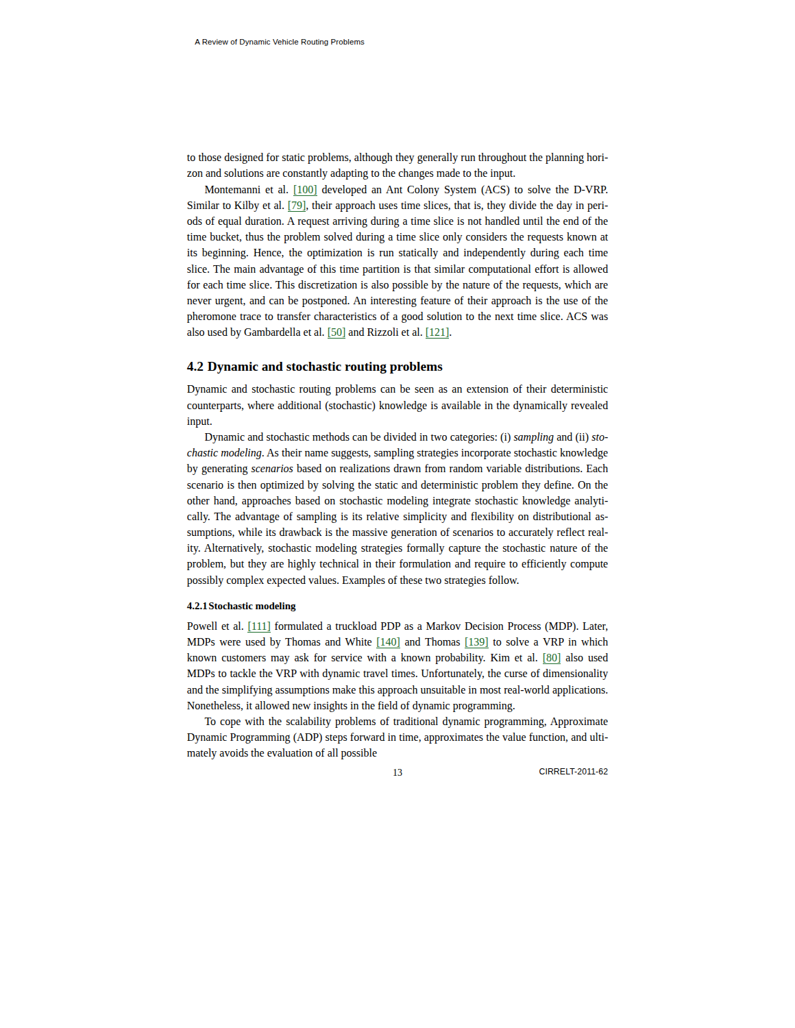A Review of Dynamic Vehicle Routing Problems
to those designed for static problems, although they generally run throughout the planning horizon and solutions are constantly adapting to the changes made to the input.
Montemanni et al. [100] developed an Ant Colony System (ACS) to solve the D-VRP. Similar to Kilby et al. [79], their approach uses time slices, that is, they divide the day in periods of equal duration. A request arriving during a time slice is not handled until the end of the time bucket, thus the problem solved during a time slice only considers the requests known at its beginning. Hence, the optimization is run statically and independently during each time slice. The main advantage of this time partition is that similar computational effort is allowed for each time slice. This discretization is also possible by the nature of the requests, which are never urgent, and can be postponed. An interesting feature of their approach is the use of the pheromone trace to transfer characteristics of a good solution to the next time slice. ACS was also used by Gambardella et al. [50] and Rizzoli et al. [121].
4.2 Dynamic and stochastic routing problems
Dynamic and stochastic routing problems can be seen as an extension of their deterministic counterparts, where additional (stochastic) knowledge is available in the dynamically revealed input.
Dynamic and stochastic methods can be divided in two categories: (i) sampling and (ii) stochastic modeling. As their name suggests, sampling strategies incorporate stochastic knowledge by generating scenarios based on realizations drawn from random variable distributions. Each scenario is then optimized by solving the static and deterministic problem they define. On the other hand, approaches based on stochastic modeling integrate stochastic knowledge analytically. The advantage of sampling is its relative simplicity and flexibility on distributional assumptions, while its drawback is the massive generation of scenarios to accurately reflect reality. Alternatively, stochastic modeling strategies formally capture the stochastic nature of the problem, but they are highly technical in their formulation and require to efficiently compute possibly complex expected values. Examples of these two strategies follow.
4.2.1 Stochastic modeling
Powell et al. [111] formulated a truckload PDP as a Markov Decision Process (MDP). Later, MDPs were used by Thomas and White [140] and Thomas [139] to solve a VRP in which known customers may ask for service with a known probability. Kim et al. [80] also used MDPs to tackle the VRP with dynamic travel times. Unfortunately, the curse of dimensionality and the simplifying assumptions make this approach unsuitable in most real-world applications. Nonetheless, it allowed new insights in the field of dynamic programming.
To cope with the scalability problems of traditional dynamic programming, Approximate Dynamic Programming (ADP) steps forward in time, approximates the value function, and ultimately avoids the evaluation of all possible
13 CIRRELT-2011-62